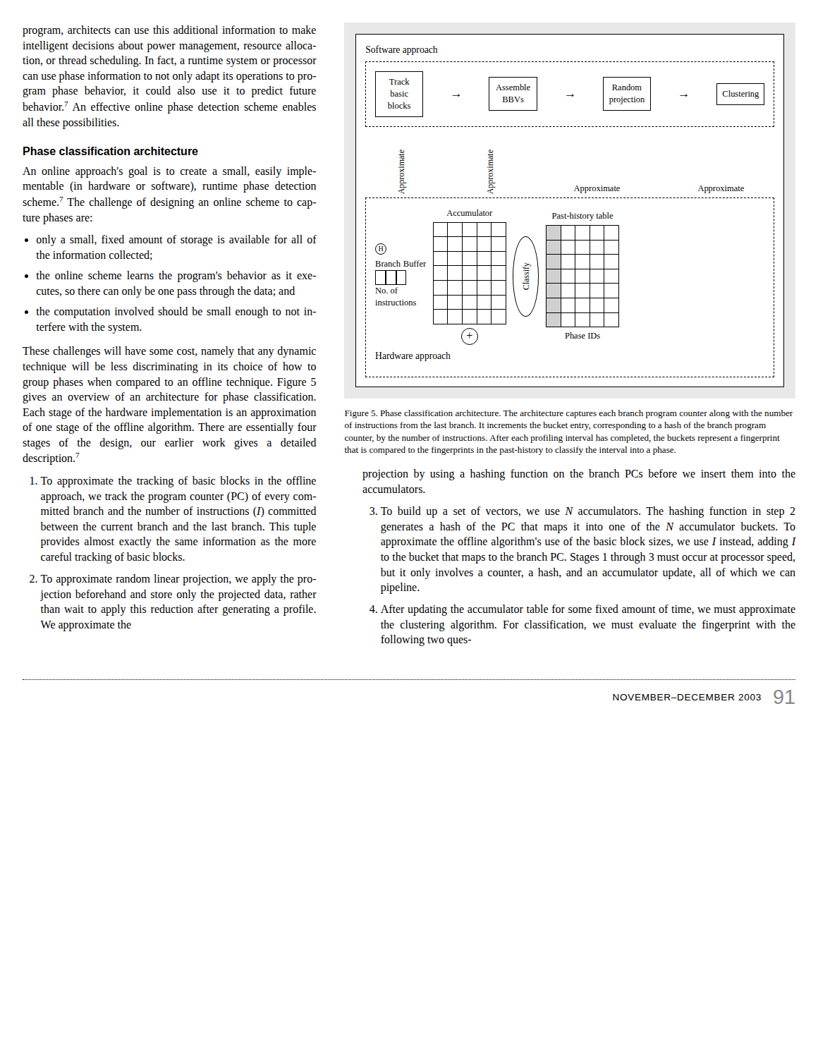program, architects can use this additional information to make intelligent decisions about power management, resource allocation, or thread scheduling. In fact, a runtime system or processor can use phase information to not only adapt its operations to program phase behavior, it could also use it to predict future behavior.7 An effective online phase detection scheme enables all these possibilities.
Phase classification architecture
An online approach's goal is to create a small, easily implementable (in hardware or software), runtime phase detection scheme.7 The challenge of designing an online scheme to capture phases are:
only a small, fixed amount of storage is available for all of the information collected;
the online scheme learns the program's behavior as it executes, so there can only be one pass through the data; and
the computation involved should be small enough to not interfere with the system.
These challenges will have some cost, namely that any dynamic technique will be less discriminating in its choice of how to group phases when compared to an offline technique. Figure 5 gives an overview of an architecture for phase classification. Each stage of the hardware implementation is an approximation of one stage of the offline algorithm. There are essentially four stages of the design, our earlier work gives a detailed description.7
To approximate the tracking of basic blocks in the offline approach, we track the program counter (PC) of every committed branch and the number of instructions (I) committed between the current branch and the last branch. This tuple provides almost exactly the same information as the more careful tracking of basic blocks.
To approximate random linear projection, we apply the projection beforehand and store only the projected data, rather than wait to apply this reduction after generating a profile. We approximate the
Software approach
Track
basic
blocks
→
Assemble
BBVs
→
Random
projection
→
Clustering
Approximate
Approximate
Approximate
Approximate
H
Branch Buffer
No. of
instructions
Accumulator
+
Classify
Past-history table
Phase IDs
Hardware approach
Figure 5. Phase classification architecture. The architecture captures each branch program counter along with the number of instructions from the last branch. It increments the bucket entry, corresponding to a hash of the branch program counter, by the number of instructions. After each profiling interval has completed, the buckets represent a fingerprint that is compared to the fingerprints in the past-history to classify the interval into a phase.
projection by using a hashing function on the branch PCs before we insert them into the accumulators.
To build up a set of vectors, we use N accumulators. The hashing function in step 2 generates a hash of the PC that maps it into one of the N accumulator buckets. To approximate the offline algorithm's use of the basic block sizes, we use I instead, adding I to the bucket that maps to the branch PC. Stages 1 through 3 must occur at processor speed, but it only involves a counter, a hash, and an accumulator update, all of which we can pipeline.
After updating the accumulator table for some fixed amount of time, we must approximate the clustering algorithm. For classification, we must evaluate the fingerprint with the following two ques-
NOVEMBER–DECEMBER 2003 91